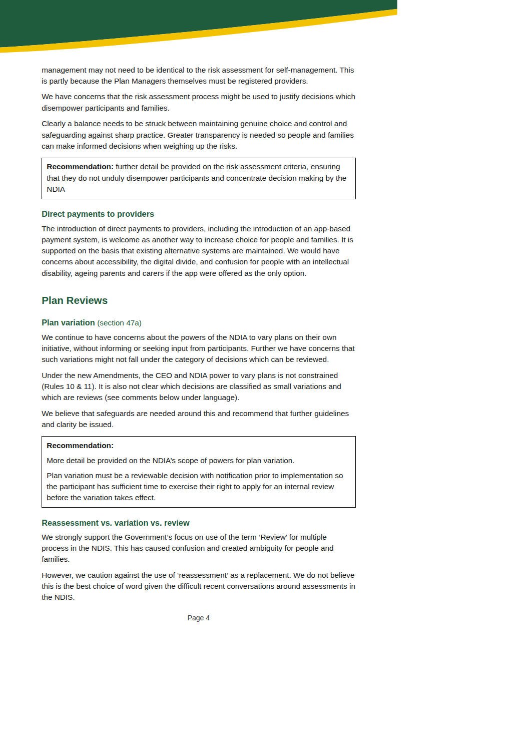management may not need to be identical to the risk assessment for self-management. This is partly because the Plan Managers themselves must be registered providers.
We have concerns that the risk assessment process might be used to justify decisions which disempower participants and families.
Clearly a balance needs to be struck between maintaining genuine choice and control and safeguarding against sharp practice. Greater transparency is needed so people and families can make informed decisions when weighing up the risks.
Recommendation: further detail be provided on the risk assessment criteria, ensuring that they do not unduly disempower participants and concentrate decision making by the NDIA
Direct payments to providers
The introduction of direct payments to providers, including the introduction of an app-based payment system, is welcome as another way to increase choice for people and families. It is supported on the basis that existing alternative systems are maintained. We would have concerns about accessibility, the digital divide, and confusion for people with an intellectual disability, ageing parents and carers if the app were offered as the only option.
Plan Reviews
Plan variation (section 47a)
We continue to have concerns about the powers of the NDIA to vary plans on their own initiative, without informing or seeking input from participants. Further we have concerns that such variations might not fall under the category of decisions which can be reviewed.
Under the new Amendments, the CEO and NDIA power to vary plans is not constrained (Rules 10 & 11). It is also not clear which decisions are classified as small variations and which are reviews (see comments below under language).
We believe that safeguards are needed around this and recommend that further guidelines and clarity be issued.
Recommendation:
More detail be provided on the NDIA’s scope of powers for plan variation.
Plan variation must be a reviewable decision with notification prior to implementation so the participant has sufficient time to exercise their right to apply for an internal review before the variation takes effect.
Reassessment vs. variation vs. review
We strongly support the Government’s focus on use of the term ‘Review’ for multiple process in the NDIS. This has caused confusion and created ambiguity for people and families.
However, we caution against the use of ‘reassessment’ as a replacement. We do not believe this is the best choice of word given the difficult recent conversations around assessments in the NDIS.
Page 4